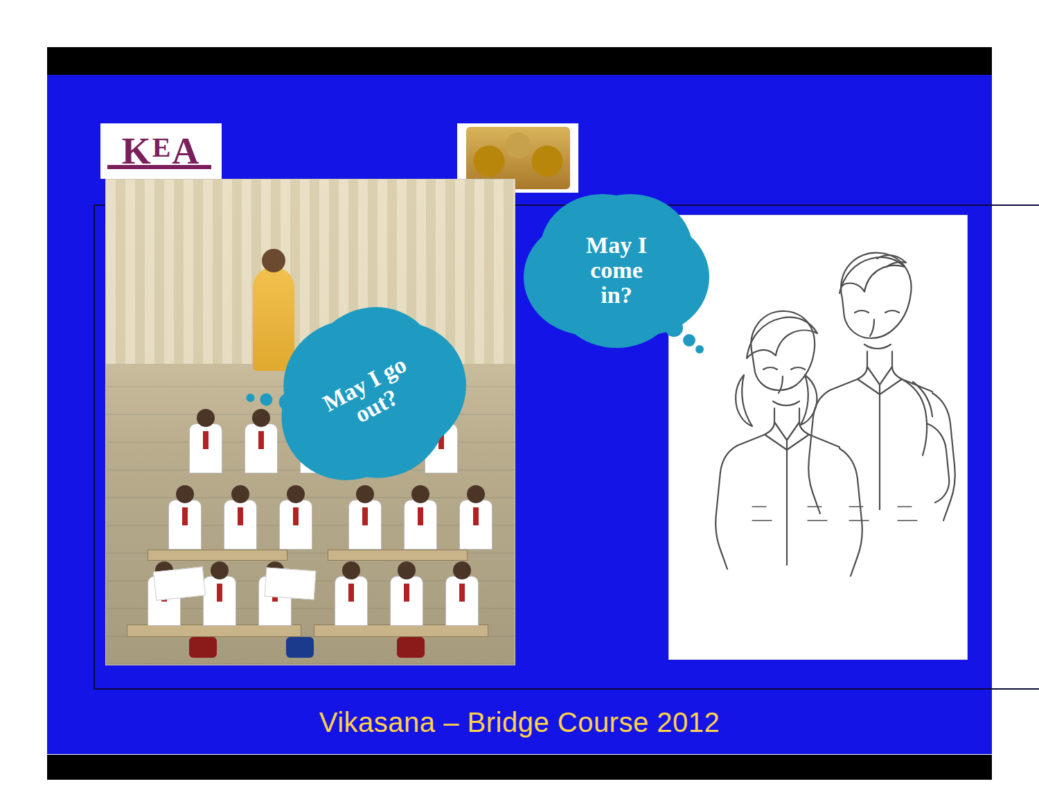KEA
May I
come
in?
May I go
out?
Vikasana – Bridge Course 2012